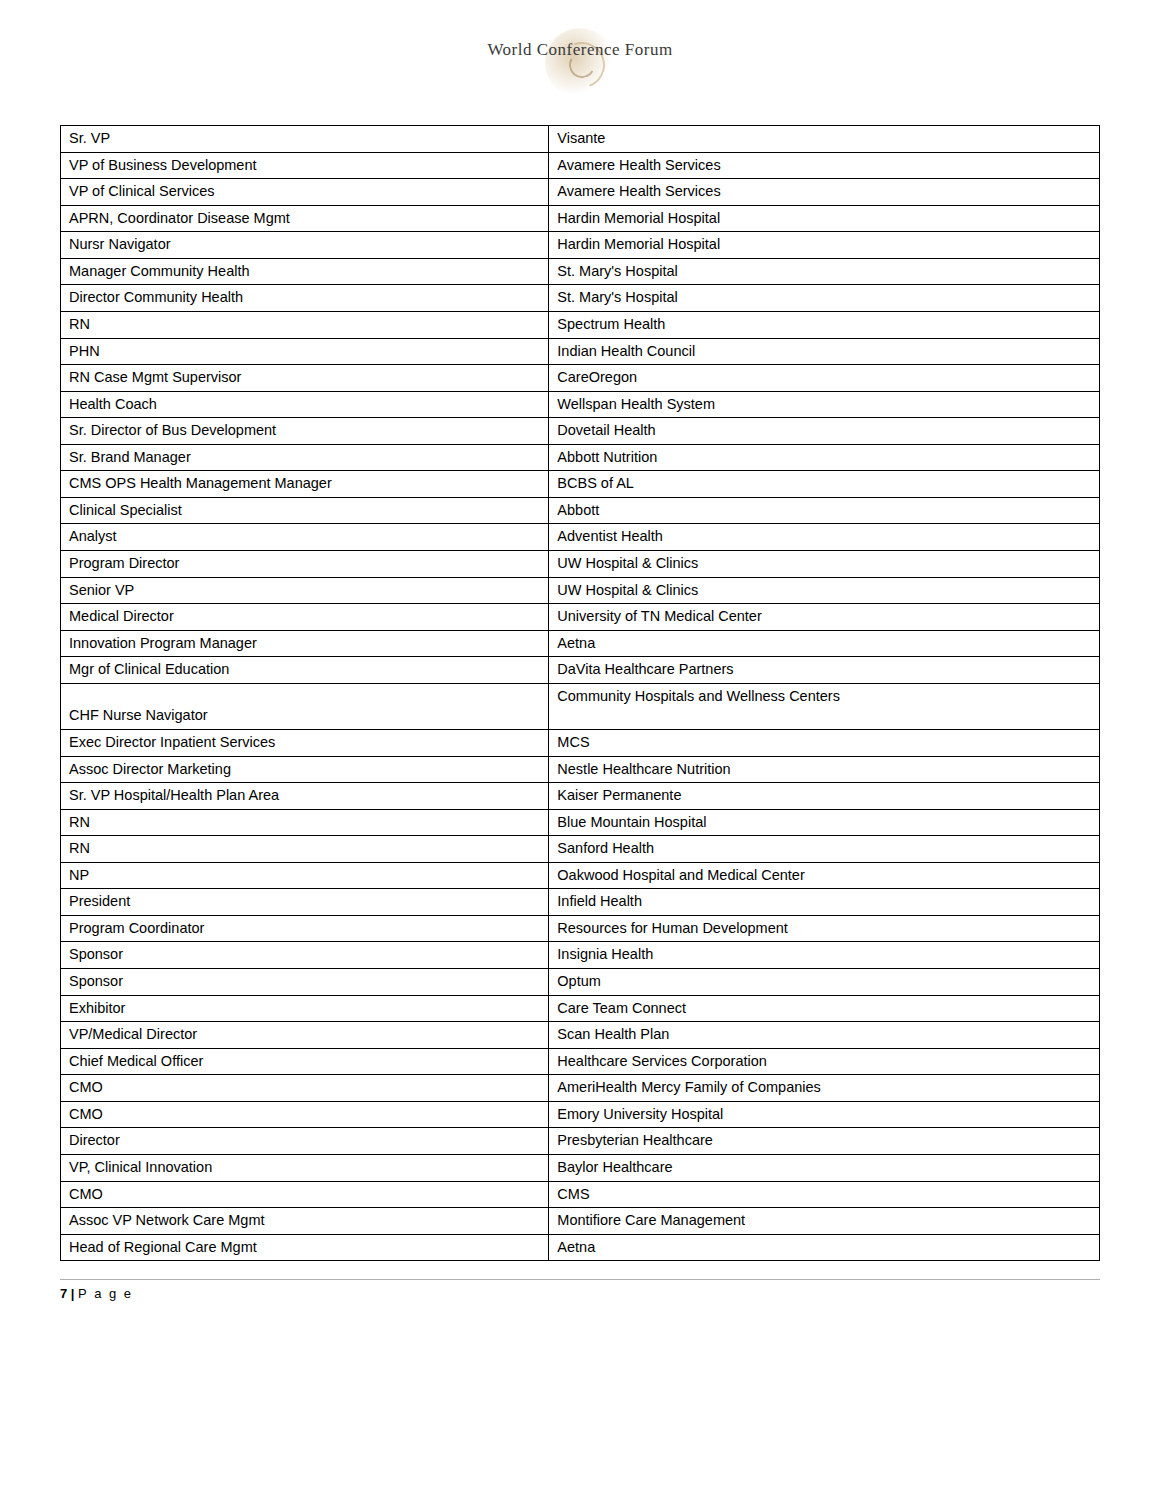World Conference Forum
| Sr. VP | Visante |
| VP of Business Development | Avamere Health Services |
| VP of Clinical Services | Avamere Health Services |
| APRN, Coordinator Disease Mgmt | Hardin Memorial Hospital |
| Nursr Navigator | Hardin Memorial Hospital |
| Manager Community Health | St. Mary's Hospital |
| Director Community Health | St. Mary's Hospital |
| RN | Spectrum Health |
| PHN | Indian Health Council |
| RN Case Mgmt Supervisor | CareOregon |
| Health Coach | Wellspan Health System |
| Sr. Director of Bus Development | Dovetail Health |
| Sr. Brand Manager | Abbott Nutrition |
| CMS OPS Health Management Manager | BCBS of AL |
| Clinical Specialist | Abbott |
| Analyst | Adventist Health |
| Program Director | UW Hospital & Clinics |
| Senior VP | UW Hospital & Clinics |
| Medical Director | University of TN Medical Center |
| Innovation Program Manager | Aetna |
| Mgr of Clinical Education | DaVita Healthcare Partners |
| CHF Nurse Navigator | Community Hospitals and Wellness Centers |
| Exec Director Inpatient Services | MCS |
| Assoc Director Marketing | Nestle Healthcare Nutrition |
| Sr. VP Hospital/Health Plan Area | Kaiser Permanente |
| RN | Blue Mountain Hospital |
| RN | Sanford Health |
| NP | Oakwood Hospital and Medical Center |
| President | Infield Health |
| Program Coordinator | Resources for Human Development |
| Sponsor | Insignia Health |
| Sponsor | Optum |
| Exhibitor | Care Team Connect |
| VP/Medical Director | Scan Health Plan |
| Chief Medical Officer | Healthcare Services Corporation |
| CMO | AmeriHealth Mercy Family of Companies |
| CMO | Emory University Hospital |
| Director | Presbyterian Healthcare |
| VP, Clinical Innovation | Baylor Healthcare |
| CMO | CMS |
| Assoc VP Network Care Mgmt | Montifiore Care Management |
| Head of Regional Care Mgmt | Aetna |
7 | P a g e